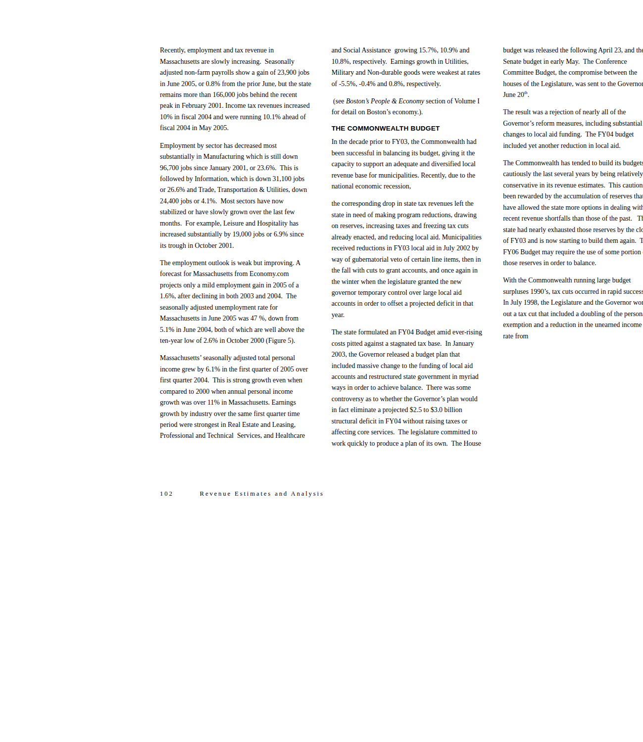Recently, employment and tax revenue in Massachusetts are slowly increasing. Seasonally adjusted non-farm payrolls show a gain of 23,900 jobs in June 2005, or 0.8% from the prior June, but the state remains more than 166,000 jobs behind the recent peak in February 2001. Income tax revenues increased 10% in fiscal 2004 and were running 10.1% ahead of fiscal 2004 in May 2005.
Employment by sector has decreased most substantially in Manufacturing which is still down 96,700 jobs since January 2001, or 23.6%. This is followed by Information, which is down 31,100 jobs or 26.6% and Trade, Transportation & Utilities, down 24,400 jobs or 4.1%. Most sectors have now stabilized or have slowly grown over the last few months. For example, Leisure and Hospitality has increased substantially by 19,000 jobs or 6.9% since its trough in October 2001.
The employment outlook is weak but improving. A forecast for Massachusetts from Economy.com projects only a mild employment gain in 2005 of a 1.6%, after declining in both 2003 and 2004. The seasonally adjusted unemployment rate for Massachusetts in June 2005 was 47 %, down from 5.1% in June 2004, both of which are well above the ten-year low of 2.6% in October 2000 (Figure 5).
Massachusetts’ seasonally adjusted total personal income grew by 6.1% in the first quarter of 2005 over first quarter 2004. This is strong growth even when compared to 2000 when annual personal income growth was over 11% in Massachusetts. Earnings growth by industry over the same first quarter time period were strongest in Real Estate and Leasing, Professional and Technical Services, and Healthcare and Social Assistance growing 15.7%, 10.9% and 10.8%, respectively. Earnings growth in Utilities, Military and Non-durable goods were weakest at rates of -5.5%, -0.4% and 0.8%, respectively.
(see Boston’s People & Economy section of Volume I for detail on Boston’s economy.).
The Commonwealth Budget
In the decade prior to FY03, the Commonwealth had been successful in balancing its budget, giving it the capacity to support an adequate and diversified local revenue base for municipalities. Recently, due to the national economic recession,
the corresponding drop in state tax revenues left the state in need of making program reductions, drawing on reserves, increasing taxes and freezing tax cuts already enacted, and reducing local aid. Municipalities received reductions in FY03 local aid in July 2002 by way of gubernatorial veto of certain line items, then in the fall with cuts to grant accounts, and once again in the winter when the legislature granted the new governor temporary control over large local aid accounts in order to offset a projected deficit in that year.
The state formulated an FY04 Budget amid ever-rising costs pitted against a stagnated tax base. In January 2003, the Governor released a budget plan that included massive change to the funding of local aid accounts and restructured state government in myriad ways in order to achieve balance. There was some controversy as to whether the Governor’s plan would in fact eliminate a projected $2.5 to $3.0 billion structural deficit in FY04 without raising taxes or affecting core services. The legislature committed to work quickly to produce a plan of its own. The House budget was released the following April 23, and the Senate budget in early May. The Conference Committee Budget, the compromise between the houses of the Legislature, was sent to the Governor June 20th.
The result was a rejection of nearly all of the Governor’s reform measures, including substantial changes to local aid funding. The FY04 budget included yet another reduction in local aid.
The Commonwealth has tended to build its budgets cautiously the last several years by being relatively conservative in its revenue estimates. This caution had been rewarded by the accumulation of reserves that have allowed the state more options in dealing with recent revenue shortfalls than those of the past. The state had nearly exhausted those reserves by the close of FY03 and is now starting to build them again. The FY06 Budget may require the use of some portion of those reserves in order to balance.
With the Commonwealth running large budget surpluses 1990’s, tax cuts occurred in rapid succession. In July 1998, the Legislature and the Governor worked out a tax cut that included a doubling of the personal exemption and a reduction in the unearned income tax rate from
102 Revenue Estimates and Analysis